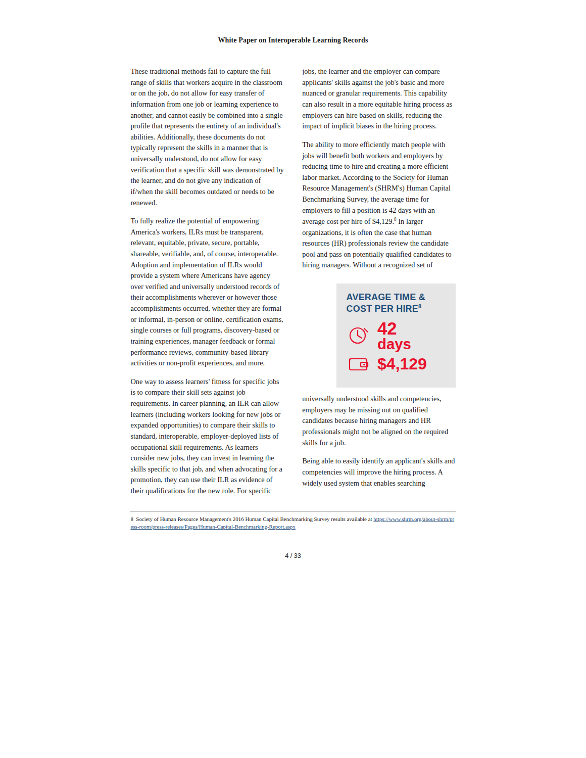White Paper on Interoperable Learning Records
These traditional methods fail to capture the full range of skills that workers acquire in the classroom or on the job, do not allow for easy transfer of information from one job or learning experience to another, and cannot easily be combined into a single profile that represents the entirety of an individual's abilities. Additionally, these documents do not typically represent the skills in a manner that is universally understood, do not allow for easy verification that a specific skill was demonstrated by the learner, and do not give any indication of if/when the skill becomes outdated or needs to be renewed.
To fully realize the potential of empowering America's workers, ILRs must be transparent, relevant, equitable, private, secure, portable, shareable, verifiable, and, of course, interoperable. Adoption and implementation of ILRs would provide a system where Americans have agency over verified and universally understood records of their accomplishments wherever or however those accomplishments occurred, whether they are formal or informal, in-person or online, certification exams, single courses or full programs, discovery-based or training experiences, manager feedback or formal performance reviews, community-based library activities or non-profit experiences, and more.
One way to assess learners' fitness for specific jobs is to compare their skill sets against job requirements. In career planning, an ILR can allow learners (including workers looking for new jobs or expanded opportunities) to compare their skills to standard, interoperable, employer-deployed lists of occupational skill requirements. As learners consider new jobs, they can invest in learning the skills specific to that job, and when advocating for a promotion, they can use their ILR as evidence of their qualifications for the new role. For specific jobs, the learner and the employer can compare applicants' skills against the job's basic and more nuanced or granular requirements. This capability can also result in a more equitable hiring process as employers can hire based on skills, reducing the impact of implicit biases in the hiring process.
The ability to more efficiently match people with jobs will benefit both workers and employers by reducing time to hire and creating a more efficient labor market. According to the Society for Human Resource Management's (SHRM's) Human Capital Benchmarking Survey, the average time for employers to fill a position is 42 days with an average cost per hire of $4,129.8 In larger organizations, it is often the case that human resources (HR) professionals review the candidate pool and pass on potentially qualified candidates to hiring managers. Without a recognized set of
AVERAGE TIME &
COST PER HIRE8
42days
$4,129
universally understood skills and competencies, employers may be missing out on qualified candidates because hiring managers and HR professionals might not be aligned on the required skills for a job.
Being able to easily identify an applicant's skills and competencies will improve the hiring process. A widely used system that enables searching
8 Society of Human Resource Management's 2016 Human Capital Benchmarking Survey results available at https://www.shrm.org/about-shrm/press-room/press-releases/Pages/Human-Capital-Benchmarking-Report.aspx
4 / 33